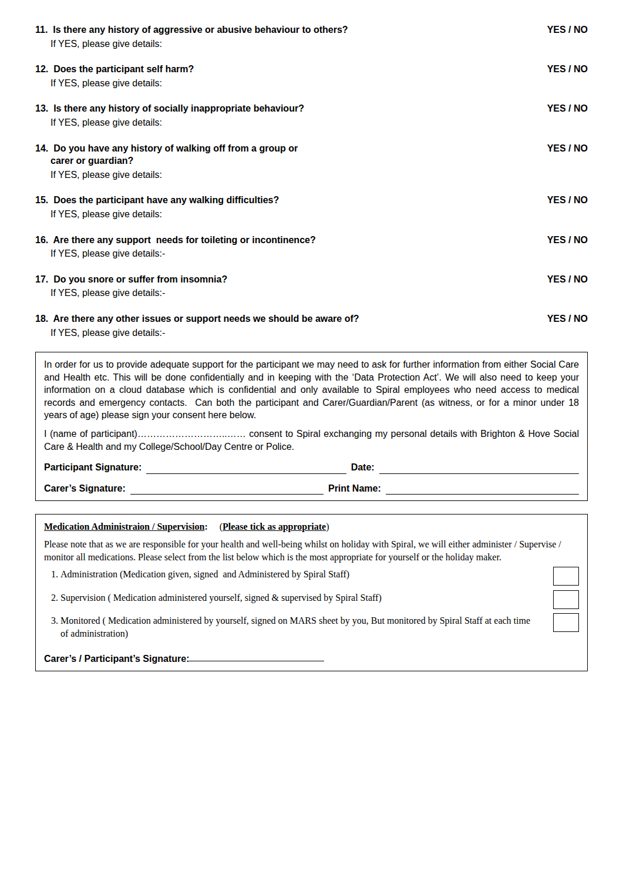11. Is there any history of aggressive or abusive behaviour to others?
YES / NO
If YES, please give details:
12. Does the participant self harm?
YES / NO
If YES, please give details:
13. Is there any history of socially inappropriate behaviour?
YES / NO
If YES, please give details:
14. Do you have any history of walking off from a group or
carer or guardian?
YES / NO
If YES, please give details:
15. Does the participant have any walking difficulties?
YES / NO
If YES, please give details:
16. Are there any support needs for toileting or incontinence?
YES / NO
If YES, please give details:-
17. Do you snore or suffer from insomnia?
YES / NO
If YES, please give details:-
18. Are there any other issues or support needs we should be aware of?
YES / NO
If YES, please give details:-
In order for us to provide adequate support for the participant we may need to ask for further information from either Social Care and Health etc. This will be done confidentially and in keeping with the ‘Data Protection Act’. We will also need to keep your information on a cloud database which is confidential and only available to Spiral employees who need access to medical records and emergency contacts. Can both the participant and Carer/Guardian/Parent (as witness, or for a minor under 18 years of age) please sign your consent here below.
I (name of participant)………………………..…… consent to Spiral exchanging my personal details with Brighton & Hove Social Care & Health and my College/School/Day Centre or Police.
Participant Signature: Date:
Carer’s Signature: Print Name:
Medication Administraion / Supervision: (Please tick as appropriate)
Please note that as we are responsible for your health and well-being whilst on holiday with Spiral, we will either administer / Supervise / monitor all medications. Please select from the list below which is the most appropriate for yourself or the holiday maker.
Administration (Medication given, signed and Administered by Spiral Staff)
Supervision ( Medication administered yourself, signed & supervised by Spiral Staff)
Monitored ( Medication administered by yourself, signed on MARS sheet by you, But monitored by Spiral Staff at each time of administration)
Carer’s / Participant’s Signature: